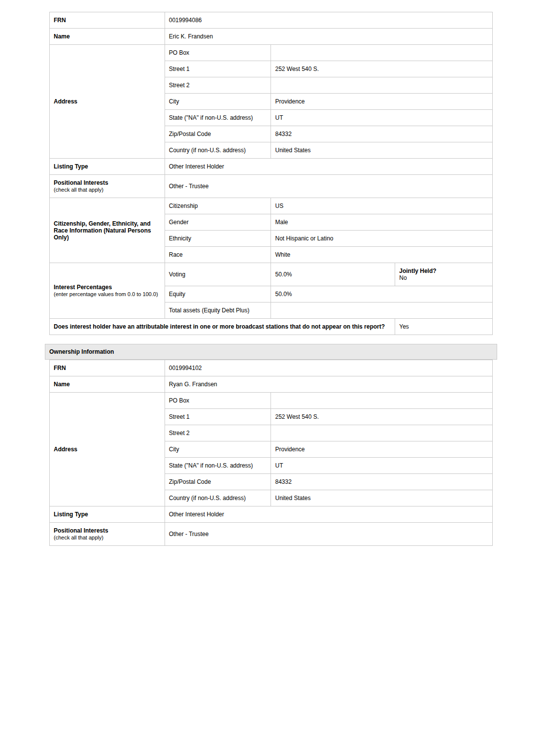| FRN | 0019994086 |
| Name | Eric K. Frandsen |
| Address | PO Box | |
| Street 1 | 252 West 540 S. |
| Street 2 | |
| City | Providence |
| State ("NA" if non-U.S. address) | UT |
| Zip/Postal Code | 84332 |
| Country (if non-U.S. address) | United States |
| Listing Type | Other Interest Holder |
| Positional Interests (check all that apply) | Other - Trustee |
| Citizenship, Gender, Ethnicity, and Race Information (Natural Persons Only) | Citizenship | US |
| Gender | Male |
| Ethnicity | Not Hispanic or Latino |
| Race | White |
| Interest Percentages (enter percentage values from 0.0 to 100.0) | Voting | 50.0% | Jointly Held? No |
| Equity | 50.0% |
| Total assets (Equity Debt Plus) | |
| Does interest holder have an attributable interest in one or more broadcast stations that do not appear on this report? | Yes |
Ownership Information
| FRN | 0019994102 |
| Name | Ryan G. Frandsen |
| Address | PO Box | |
| Street 1 | 252 West 540 S. |
| Street 2 | |
| City | Providence |
| State ("NA" if non-U.S. address) | UT |
| Zip/Postal Code | 84332 |
| Country (if non-U.S. address) | United States |
| Listing Type | Other Interest Holder |
| Positional Interests (check all that apply) | Other - Trustee |